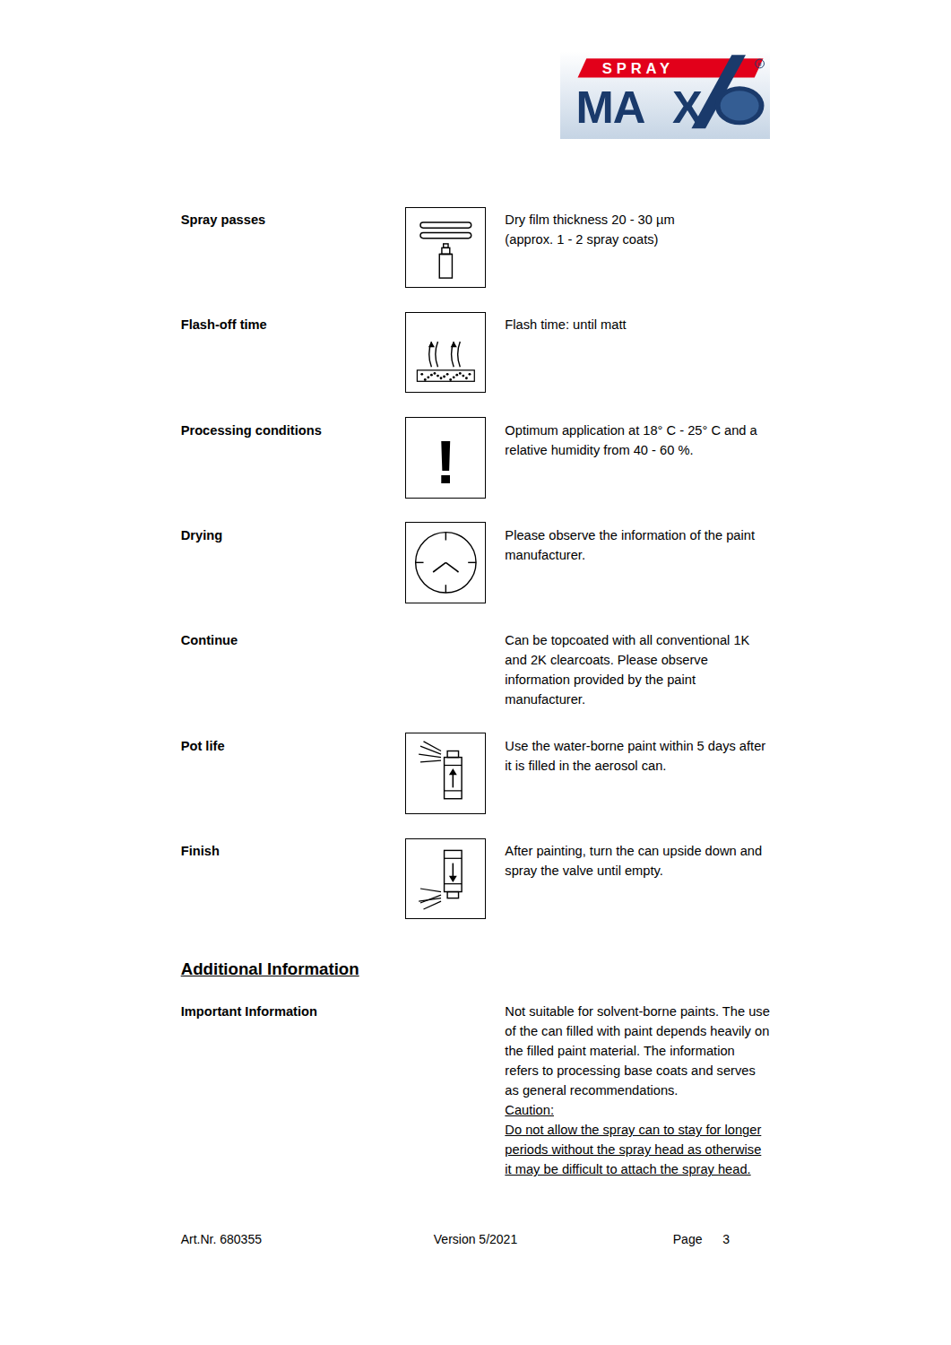SPRAY R MA X
| Spray passes | | Dry film thickness 20 - 30 µm (approx. 1 - 2 spray coats) |
| Flash-off time | | Flash time: until matt |
| Processing conditions | ! | Optimum application at 18° C - 25° C and a relative humidity from 40 - 60 %. |
| Drying | | Please observe the information of the paint manufacturer. |
| Continue | | Can be topcoated with all conventional 1K and 2K clearcoats. Please observe information provided by the paint manufacturer. |
| Pot life | | Use the water-borne paint within 5 days after it is filled in the aerosol can. |
| Finish | | After painting, turn the can upside down and spray the valve until empty. |
Additional Information
| Important Information | | Not suitable for solvent-borne paints. The use of the can filled with paint depends heavily on the filled paint material. The information refers to processing base coats and serves as general recommendations. Caution: Do not allow the spray can to stay for longer periods without the spray head as otherwise it may be difficult to attach the spray head. |
Art.Nr. 680355
Version 5/2021
Page3